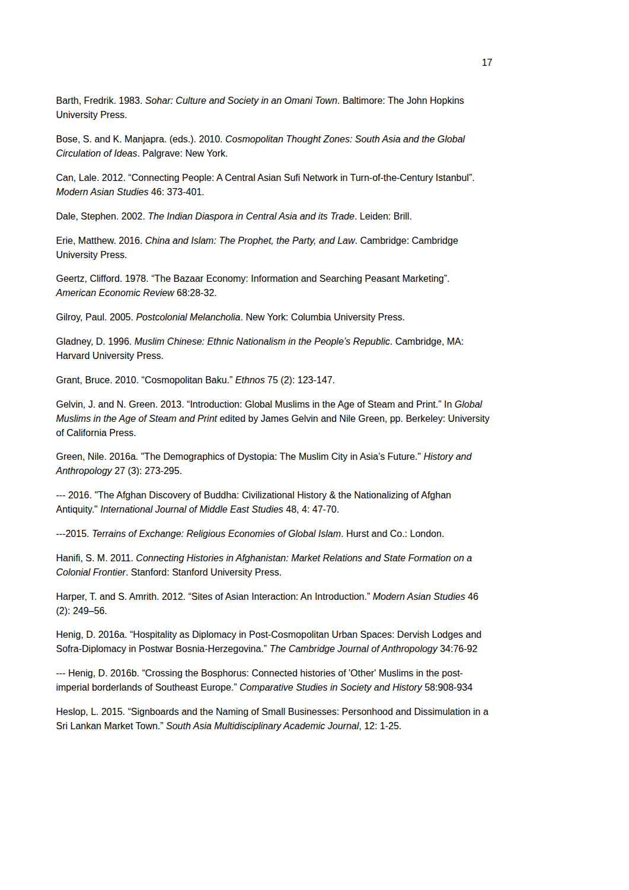17
Barth, Fredrik. 1983. Sohar: Culture and Society in an Omani Town. Baltimore: The John Hopkins University Press.
Bose, S. and K. Manjapra. (eds.). 2010. Cosmopolitan Thought Zones: South Asia and the Global Circulation of Ideas. Palgrave: New York.
Can, Lale. 2012. “Connecting People: A Central Asian Sufi Network in Turn-of-the-Century Istanbul”. Modern Asian Studies 46: 373-401.
Dale, Stephen. 2002. The Indian Diaspora in Central Asia and its Trade. Leiden: Brill.
Erie, Matthew. 2016. China and Islam: The Prophet, the Party, and Law. Cambridge: Cambridge University Press.
Geertz, Clifford. 1978. “The Bazaar Economy: Information and Searching Peasant Marketing”. American Economic Review 68:28-32.
Gilroy, Paul. 2005. Postcolonial Melancholia. New York: Columbia University Press.
Gladney, D. 1996. Muslim Chinese: Ethnic Nationalism in the People’s Republic. Cambridge, MA: Harvard University Press.
Grant, Bruce. 2010. “Cosmopolitan Baku.” Ethnos 75 (2): 123-147.
Gelvin, J. and N. Green. 2013. “Introduction: Global Muslims in the Age of Steam and Print.” In Global Muslims in the Age of Steam and Print edited by James Gelvin and Nile Green, pp. Berkeley: University of California Press.
Green, Nile. 2016a. "The Demographics of Dystopia: The Muslim City in Asia’s Future." History and Anthropology 27 (3): 273-295.
--- 2016. "The Afghan Discovery of Buddha: Civilizational History & the Nationalizing of Afghan Antiquity." International Journal of Middle East Studies 48, 4: 47-70.
---2015. Terrains of Exchange: Religious Economies of Global Islam. Hurst and Co.: London.
Hanifi, S. M. 2011. Connecting Histories in Afghanistan: Market Relations and State Formation on a Colonial Frontier. Stanford: Stanford University Press.
Harper, T. and S. Amrith. 2012. “Sites of Asian Interaction: An Introduction.” Modern Asian Studies 46 (2): 249–56.
Henig, D. 2016a. “Hospitality as Diplomacy in Post-Cosmopolitan Urban Spaces: Dervish Lodges and Sofra-Diplomacy in Postwar Bosnia-Herzegovina.” The Cambridge Journal of Anthropology 34:76-92
--- Henig, D. 2016b. “Crossing the Bosphorus: Connected histories of 'Other' Muslims in the post-imperial borderlands of Southeast Europe.” Comparative Studies in Society and History 58:908-934
Heslop, L. 2015. “Signboards and the Naming of Small Businesses: Personhood and Dissimulation in a Sri Lankan Market Town.” South Asia Multidisciplinary Academic Journal, 12: 1-25.